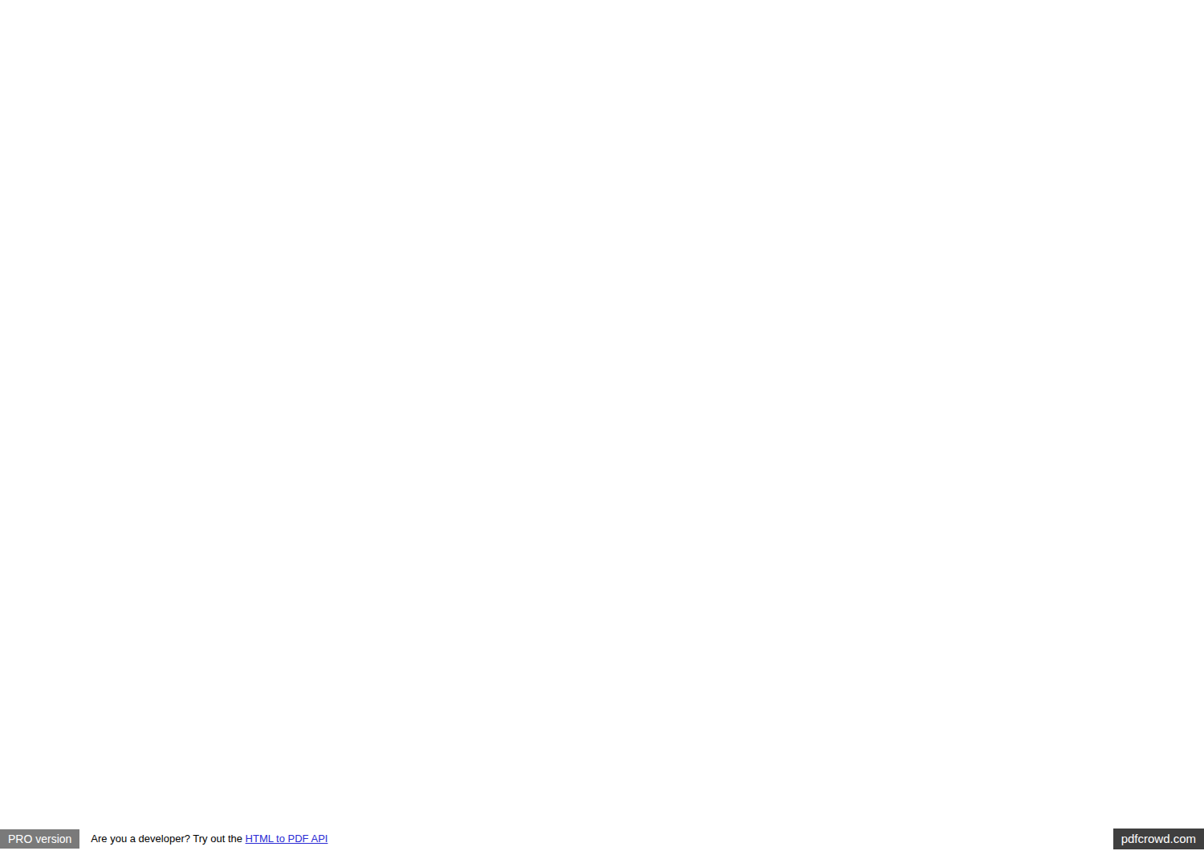PRO version Are you a developer? Try out the HTML to PDF API
pdfcrowd.com